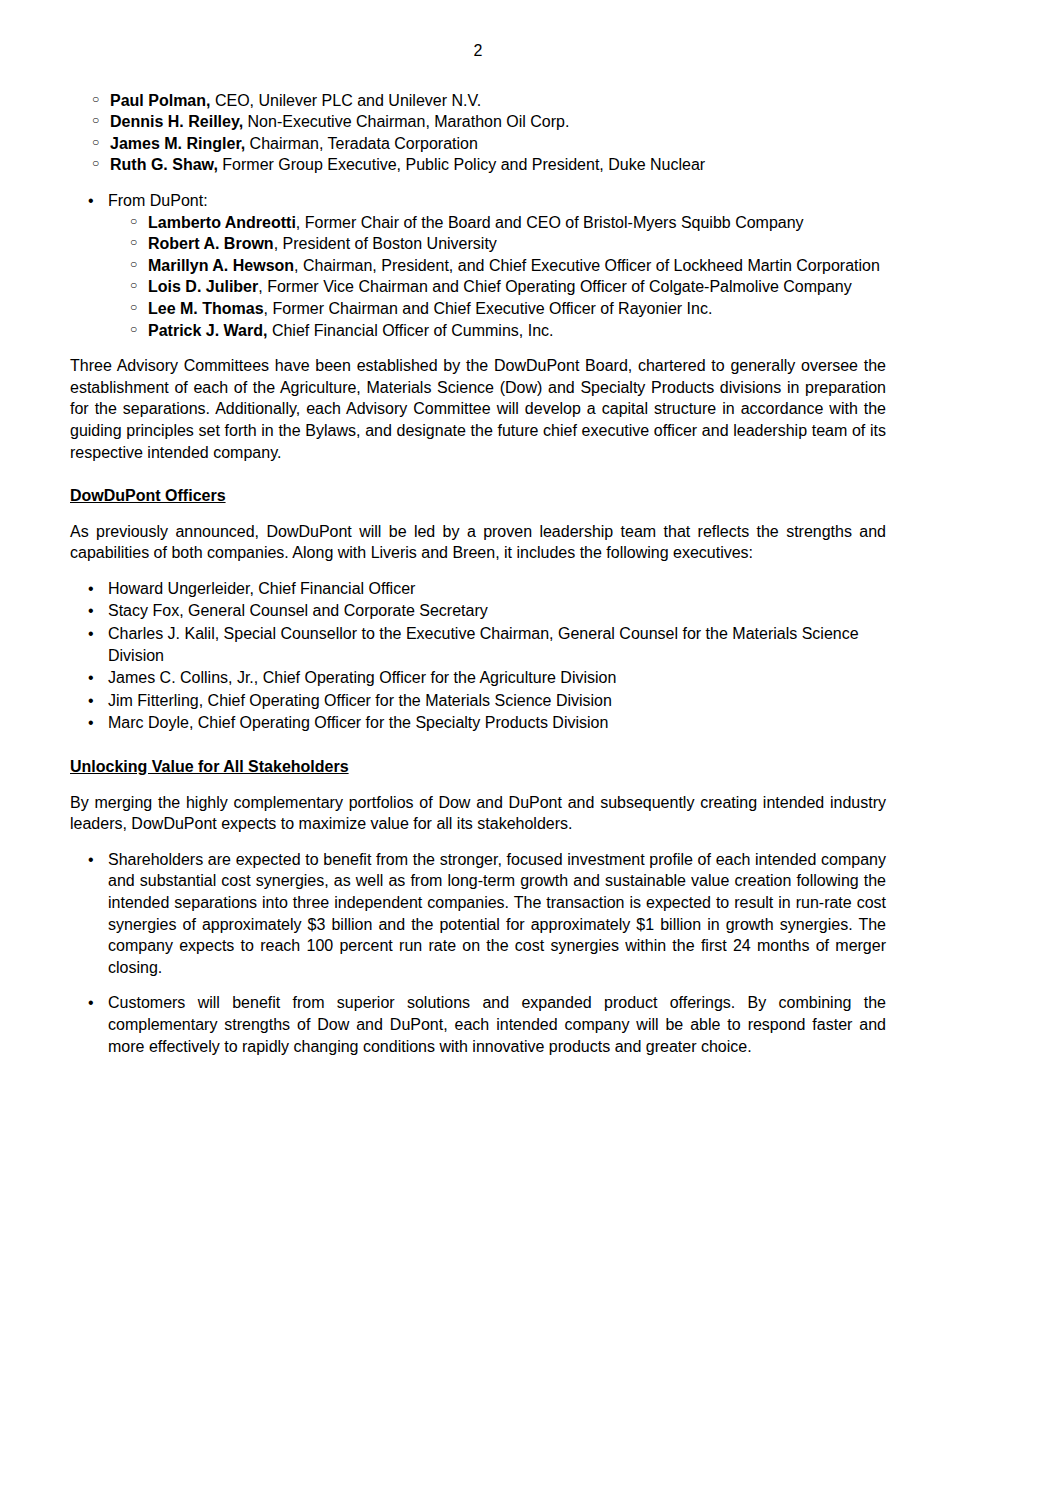2
Paul Polman, CEO, Unilever PLC and Unilever N.V.
Dennis H. Reilley, Non-Executive Chairman, Marathon Oil Corp.
James M. Ringler, Chairman, Teradata Corporation
Ruth G. Shaw, Former Group Executive, Public Policy and President, Duke Nuclear
From DuPont:
Lamberto Andreotti, Former Chair of the Board and CEO of Bristol-Myers Squibb Company
Robert A. Brown, President of Boston University
Marillyn A. Hewson, Chairman, President, and Chief Executive Officer of Lockheed Martin Corporation
Lois D. Juliber, Former Vice Chairman and Chief Operating Officer of Colgate-Palmolive Company
Lee M. Thomas, Former Chairman and Chief Executive Officer of Rayonier Inc.
Patrick J. Ward, Chief Financial Officer of Cummins, Inc.
Three Advisory Committees have been established by the DowDuPont Board, chartered to generally oversee the establishment of each of the Agriculture, Materials Science (Dow) and Specialty Products divisions in preparation for the separations. Additionally, each Advisory Committee will develop a capital structure in accordance with the guiding principles set forth in the Bylaws, and designate the future chief executive officer and leadership team of its respective intended company.
DowDuPont Officers
As previously announced, DowDuPont will be led by a proven leadership team that reflects the strengths and capabilities of both companies. Along with Liveris and Breen, it includes the following executives:
Howard Ungerleider, Chief Financial Officer
Stacy Fox, General Counsel and Corporate Secretary
Charles J. Kalil, Special Counsellor to the Executive Chairman, General Counsel for the Materials Science Division
James C. Collins, Jr., Chief Operating Officer for the Agriculture Division
Jim Fitterling, Chief Operating Officer for the Materials Science Division
Marc Doyle, Chief Operating Officer for the Specialty Products Division
Unlocking Value for All Stakeholders
By merging the highly complementary portfolios of Dow and DuPont and subsequently creating intended industry leaders, DowDuPont expects to maximize value for all its stakeholders.
Shareholders are expected to benefit from the stronger, focused investment profile of each intended company and substantial cost synergies, as well as from long-term growth and sustainable value creation following the intended separations into three independent companies. The transaction is expected to result in run-rate cost synergies of approximately $3 billion and the potential for approximately $1 billion in growth synergies. The company expects to reach 100 percent run rate on the cost synergies within the first 24 months of merger closing.
Customers will benefit from superior solutions and expanded product offerings. By combining the complementary strengths of Dow and DuPont, each intended company will be able to respond faster and more effectively to rapidly changing conditions with innovative products and greater choice.